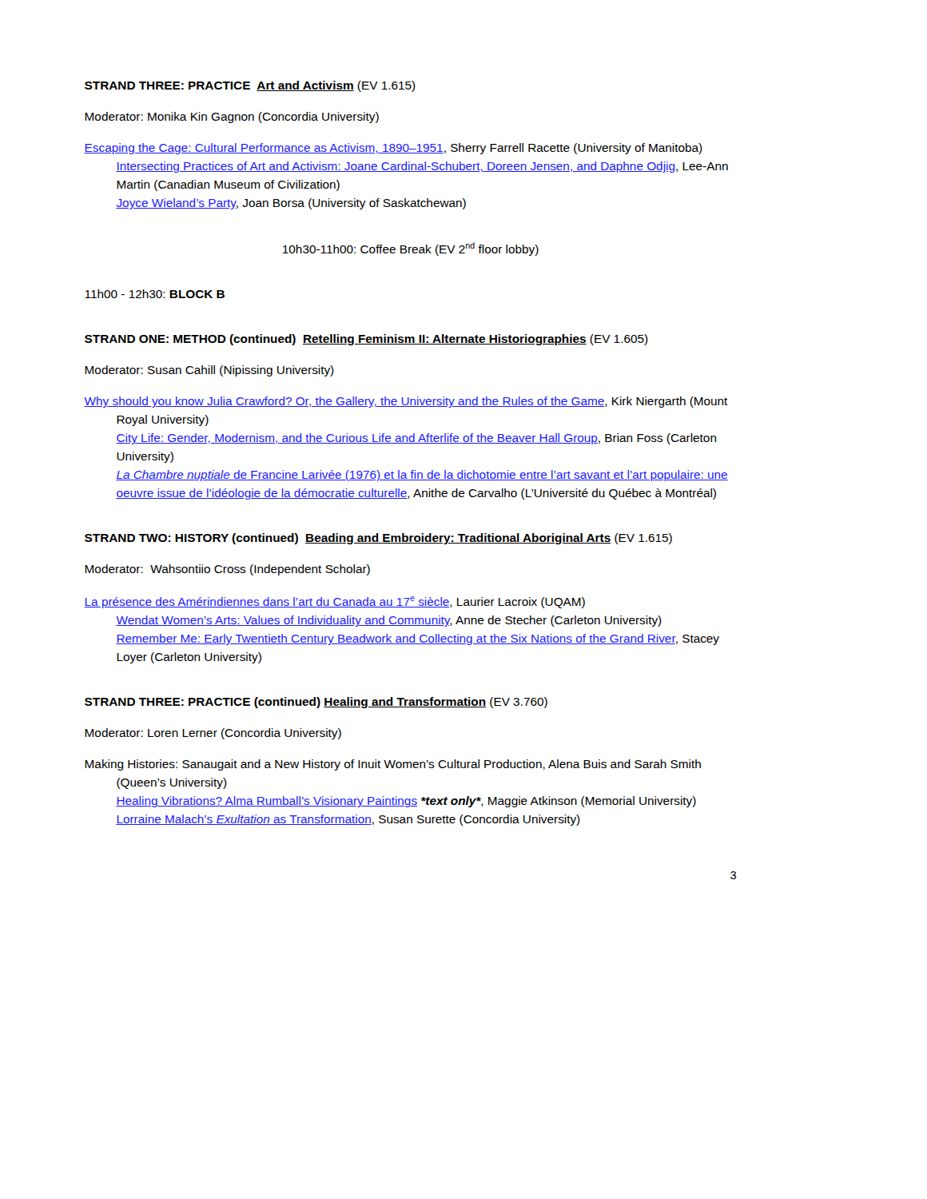STRAND THREE: PRACTICE Art and Activism (EV 1.615)
Moderator: Monika Kin Gagnon (Concordia University)
Escaping the Cage: Cultural Performance as Activism, 1890–1951, Sherry Farrell Racette (University of Manitoba)
Intersecting Practices of Art and Activism: Joane Cardinal-Schubert, Doreen Jensen, and Daphne Odjig, Lee-Ann Martin (Canadian Museum of Civilization)
Joyce Wieland’s Party, Joan Borsa (University of Saskatchewan)
10h30-11h00: Coffee Break (EV 2nd floor lobby)
11h00 - 12h30: BLOCK B
STRAND ONE: METHOD (continued) Retelling Feminism II: Alternate Historiographies (EV 1.605)
Moderator: Susan Cahill (Nipissing University)
Why should you know Julia Crawford? Or, the Gallery, the University and the Rules of the Game, Kirk Niergarth (Mount Royal University)
City Life: Gender, Modernism, and the Curious Life and Afterlife of the Beaver Hall Group, Brian Foss (Carleton University)
La Chambre nuptiale de Francine Larivée (1976) et la fin de la dichotomie entre l’art savant et l’art populaire: une oeuvre issue de l’idéologie de la démocratie culturelle, Anithe de Carvalho (L’Université du Québec à Montréal)
STRAND TWO: HISTORY (continued) Beading and Embroidery: Traditional Aboriginal Arts (EV 1.615)
Moderator: Wahsontiio Cross (Independent Scholar)
La présence des Amérindiennes dans l’art du Canada au 17e siècle, Laurier Lacroix (UQAM)
Wendat Women’s Arts: Values of Individuality and Community, Anne de Stecher (Carleton University)
Remember Me: Early Twentieth Century Beadwork and Collecting at the Six Nations of the Grand River, Stacey Loyer (Carleton University)
STRAND THREE: PRACTICE (continued) Healing and Transformation (EV 3.760)
Moderator: Loren Lerner (Concordia University)
Making Histories: Sanaugait and a New History of Inuit Women’s Cultural Production, Alena Buis and Sarah Smith (Queen’s University)
Healing Vibrations? Alma Rumball’s Visionary Paintings *text only*, Maggie Atkinson (Memorial University)
Lorraine Malach’s Exultation as Transformation, Susan Surette (Concordia University)
3